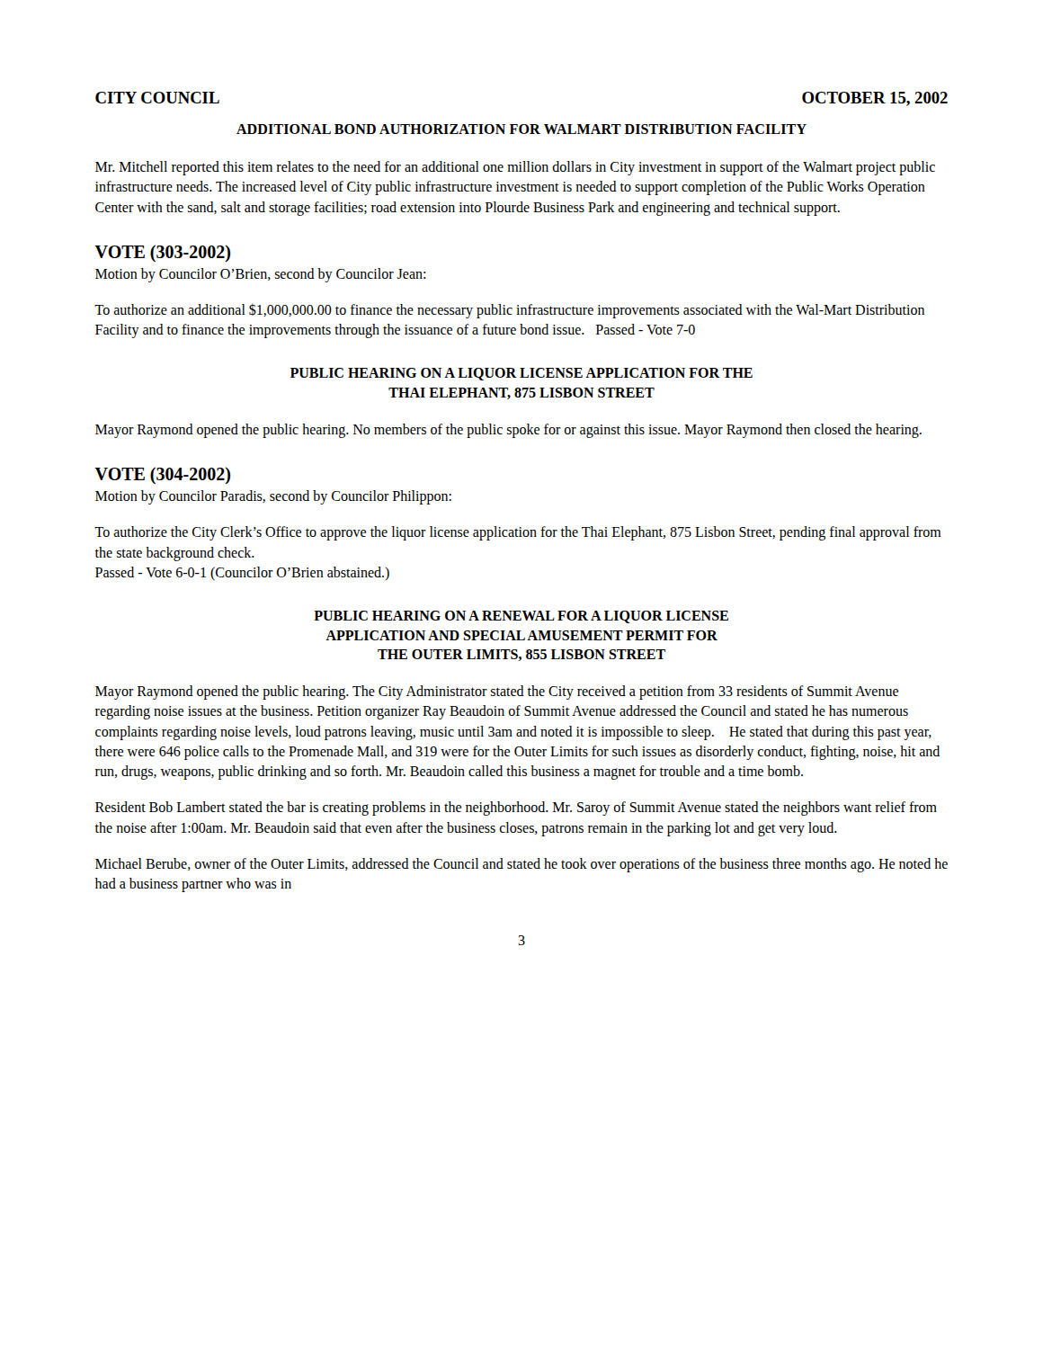CITY COUNCIL OCTOBER 15, 2002
ADDITIONAL BOND AUTHORIZATION FOR WALMART DISTRIBUTION FACILITY
Mr. Mitchell reported this item relates to the need for an additional one million dollars in City investment in support of the Walmart project public infrastructure needs. The increased level of City public infrastructure investment is needed to support completion of the Public Works Operation Center with the sand, salt and storage facilities; road extension into Plourde Business Park and engineering and technical support.
VOTE (303-2002)
Motion by Councilor O’Brien, second by Councilor Jean:
To authorize an additional $1,000,000.00 to finance the necessary public infrastructure improvements associated with the Wal-Mart Distribution Facility and to finance the improvements through the issuance of a future bond issue. Passed - Vote 7-0
PUBLIC HEARING ON A LIQUOR LICENSE APPLICATION FOR THE
THAI ELEPHANT, 875 LISBON STREET
Mayor Raymond opened the public hearing. No members of the public spoke for or against this issue. Mayor Raymond then closed the hearing.
VOTE (304-2002)
Motion by Councilor Paradis, second by Councilor Philippon:
To authorize the City Clerk’s Office to approve the liquor license application for the Thai Elephant, 875 Lisbon Street, pending final approval from the state background check.
Passed - Vote 6-0-1 (Councilor O’Brien abstained.)
PUBLIC HEARING ON A RENEWAL FOR A LIQUOR LICENSE
APPLICATION AND SPECIAL AMUSEMENT PERMIT FOR
THE OUTER LIMITS, 855 LISBON STREET
Mayor Raymond opened the public hearing. The City Administrator stated the City received a petition from 33 residents of Summit Avenue regarding noise issues at the business. Petition organizer Ray Beaudoin of Summit Avenue addressed the Council and stated he has numerous complaints regarding noise levels, loud patrons leaving, music until 3am and noted it is impossible to sleep. He stated that during this past year, there were 646 police calls to the Promenade Mall, and 319 were for the Outer Limits for such issues as disorderly conduct, fighting, noise, hit and run, drugs, weapons, public drinking and so forth. Mr. Beaudoin called this business a magnet for trouble and a time bomb.
Resident Bob Lambert stated the bar is creating problems in the neighborhood. Mr. Saroy of Summit Avenue stated the neighbors want relief from the noise after 1:00am. Mr. Beaudoin said that even after the business closes, patrons remain in the parking lot and get very loud.
Michael Berube, owner of the Outer Limits, addressed the Council and stated he took over operations of the business three months ago. He noted he had a business partner who was in
3